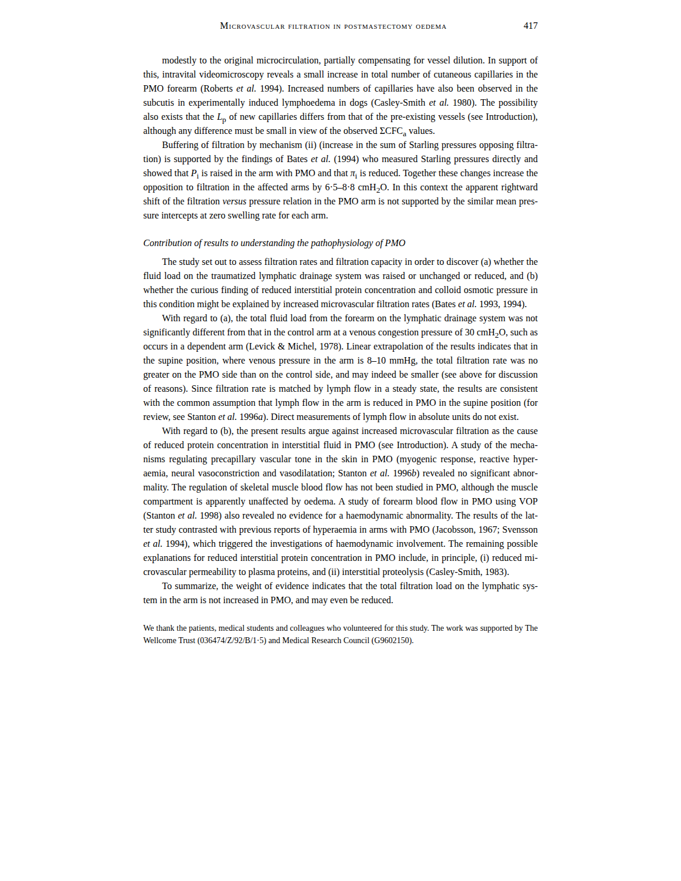Microvascular filtration in postmastectomy oedema 417
modestly to the original microcirculation, partially compensating for vessel dilution. In support of this, intravital videomicroscopy reveals a small increase in total number of cutaneous capillaries in the PMO forearm (Roberts et al. 1994). Increased numbers of capillaries have also been observed in the subcutis in experimentally induced lymphoedema in dogs (Casley-Smith et al. 1980). The possibility also exists that the Lp of new capillaries differs from that of the pre-existing vessels (see Introduction), although any difference must be small in view of the observed ΣCFCa values.
Buffering of filtration by mechanism (ii) (increase in the sum of Starling pressures opposing filtration) is supported by the findings of Bates et al. (1994) who measured Starling pressures directly and showed that Pi is raised in the arm with PMO and that πi is reduced. Together these changes increase the opposition to filtration in the affected arms by 6·5–8·8 cmH2O. In this context the apparent rightward shift of the filtration versus pressure relation in the PMO arm is not supported by the similar mean pressure intercepts at zero swelling rate for each arm.
Contribution of results to understanding the pathophysiology of PMO
The study set out to assess filtration rates and filtration capacity in order to discover (a) whether the fluid load on the traumatized lymphatic drainage system was raised or unchanged or reduced, and (b) whether the curious finding of reduced interstitial protein concentration and colloid osmotic pressure in this condition might be explained by increased microvascular filtration rates (Bates et al. 1993, 1994).
With regard to (a), the total fluid load from the forearm on the lymphatic drainage system was not significantly different from that in the control arm at a venous congestion pressure of 30 cmH2O, such as occurs in a dependent arm (Levick & Michel, 1978). Linear extrapolation of the results indicates that in the supine position, where venous pressure in the arm is 8–10 mmHg, the total filtration rate was no greater on the PMO side than on the control side, and may indeed be smaller (see above for discussion of reasons). Since filtration rate is matched by lymph flow in a steady state, the results are consistent with the common assumption that lymph flow in the arm is reduced in PMO in the supine position (for review, see Stanton et al. 1996a). Direct measurements of lymph flow in absolute units do not exist.
With regard to (b), the present results argue against increased microvascular filtration as the cause of reduced protein concentration in interstitial fluid in PMO (see Introduction). A study of the mechanisms regulating precapillary vascular tone in the skin in PMO (myogenic response, reactive hyperaemia, neural vasoconstriction and vasodilatation; Stanton et al. 1996b) revealed no significant abnormality. The regulation of skeletal muscle blood flow has not been studied in PMO, although the muscle compartment is apparently unaffected by oedema. A study of forearm blood flow in PMO using VOP (Stanton et al. 1998) also revealed no evidence for a haemodynamic abnormality. The results of the latter study contrasted with previous reports of hyperaemia in arms with PMO (Jacobsson, 1967; Svensson et al. 1994), which triggered the investigations of haemodynamic involvement. The remaining possible explanations for reduced interstitial protein concentration in PMO include, in principle, (i) reduced microvascular permeability to plasma proteins, and (ii) interstitial proteolysis (Casley-Smith, 1983).
To summarize, the weight of evidence indicates that the total filtration load on the lymphatic system in the arm is not increased in PMO, and may even be reduced.
We thank the patients, medical students and colleagues who volunteered for this study. The work was supported by The Wellcome Trust (036474/Z/92/B/1·5) and Medical Research Council (G9602150).